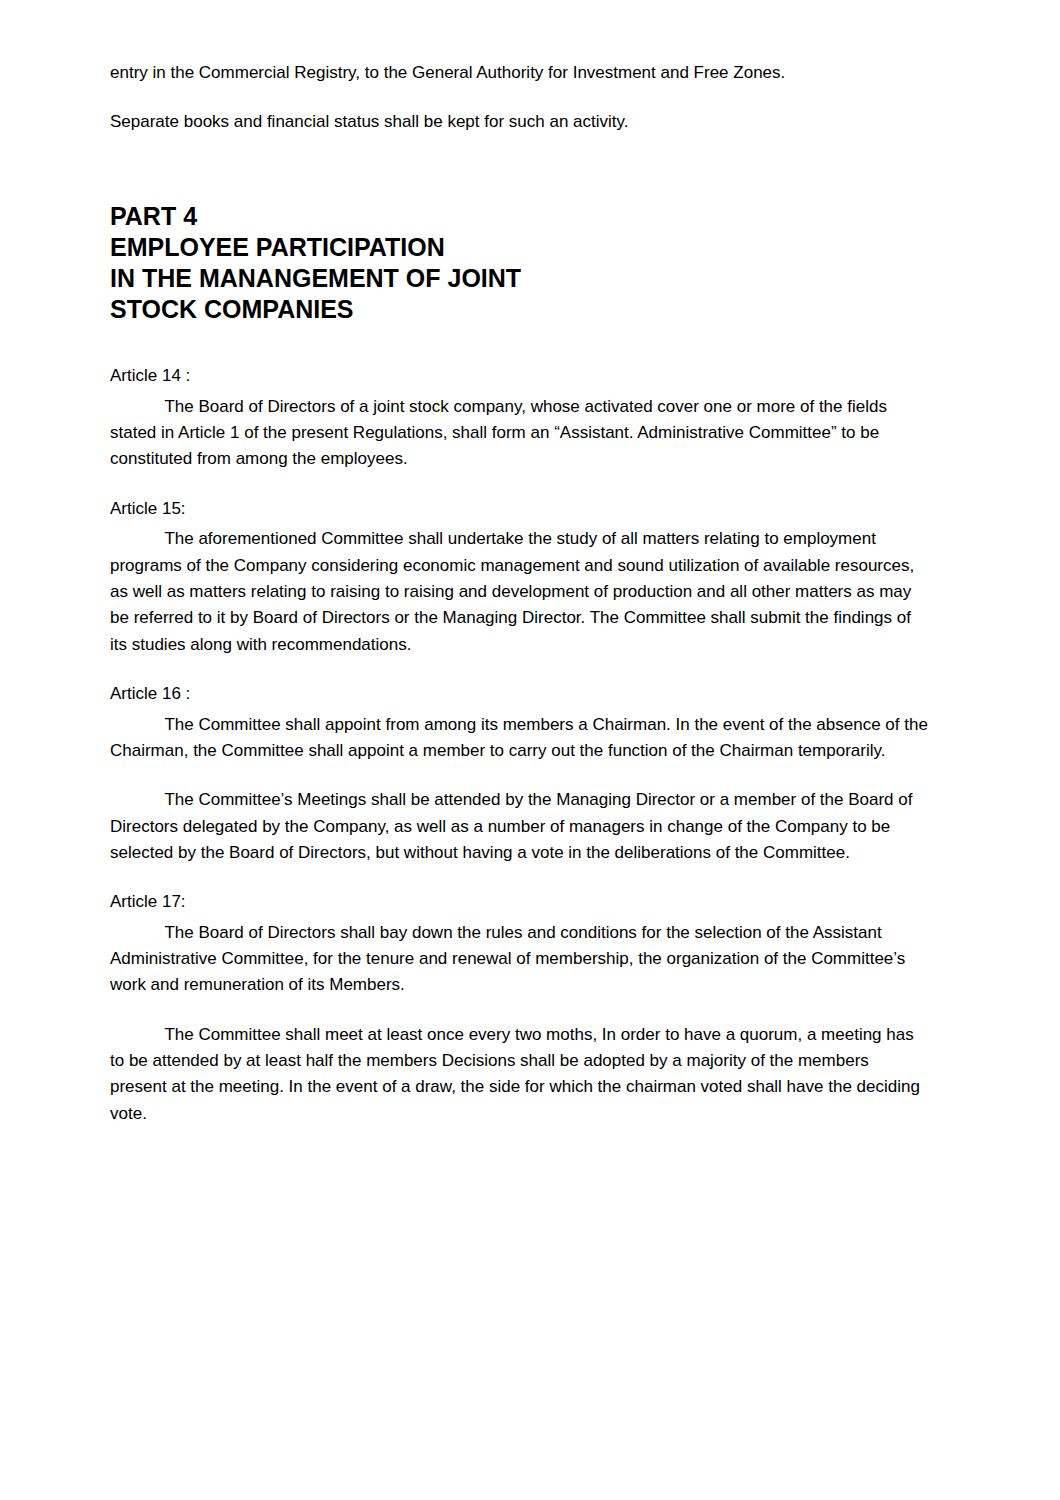entry in the Commercial Registry, to the General Authority for Investment and Free Zones.
Separate books and financial status shall be kept for such an activity.
PART 4
EMPLOYEE PARTICIPATION
IN THE MANANGEMENT OF JOINT
STOCK COMPANIES
Article 14 :
The Board of Directors of a joint stock company, whose activated cover one or more of the fields stated in Article 1 of the present Regulations, shall form an “Assistant. Administrative Committee” to be constituted from among the employees.
Article 15:
The aforementioned Committee shall undertake the study of all matters relating to employment programs of the Company considering economic management and sound utilization of available resources, as well as matters relating to raising to raising and development of production and all other matters as may be referred to it by Board of Directors or the Managing Director. The Committee shall submit the findings of its studies along with recommendations.
Article 16 :
The Committee shall appoint from among its members a Chairman. In the event of the absence of the Chairman, the Committee shall appoint a member to carry out the function of the Chairman temporarily.
The Committee’s Meetings shall be attended by the Managing Director or a member of the Board of Directors delegated by the Company, as well as a number of managers in change of the Company to be selected by the Board of Directors, but without having a vote in the deliberations of the Committee.
Article 17:
The Board of Directors shall bay down the rules and conditions for the selection of the Assistant Administrative Committee, for the tenure and renewal of membership, the organization of the Committee’s work and remuneration of its Members.
The Committee shall meet at least once every two moths, In order to have a quorum, a meeting has to be attended by at least half the members Decisions shall be adopted by a majority of the members present at the meeting. In the event of a draw, the side for which the chairman voted shall have the deciding vote.